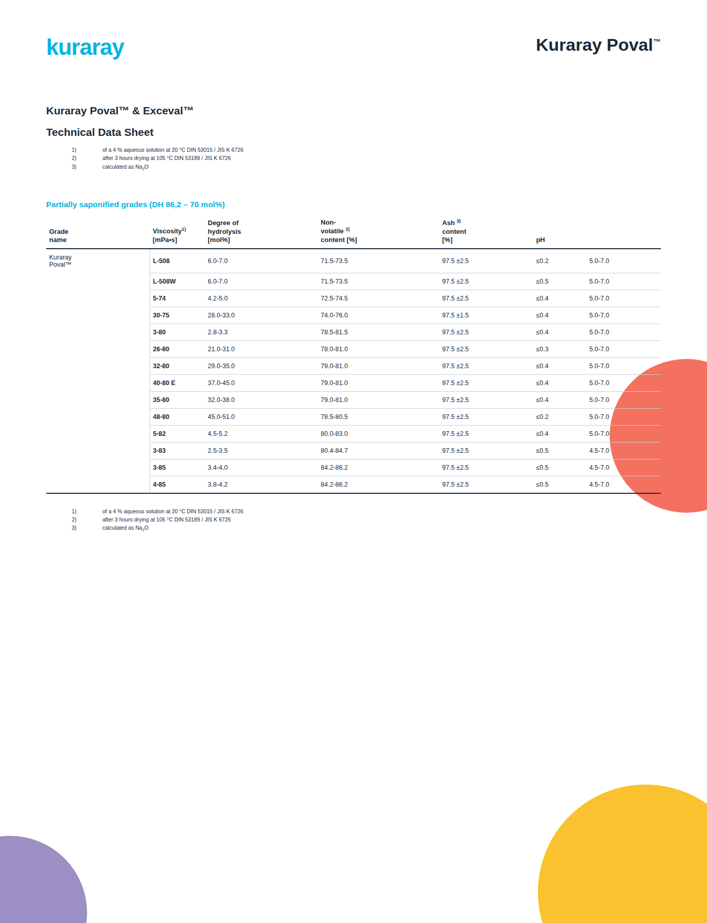kuraray
Kuraray Poval™
Kuraray Poval™ & Exceval™
Technical Data Sheet
1) of a 4 % aqueous solution at 20 °C DIN 53015 / JIS K 6726
2) after 3 hours drying at 105 °C DIN 53189 / JIS K 6726
3) calculated as Na2O
Partially saponified grades (DH 86,2 – 70 mol%)
| Grade name | Viscosity 1) [mPa•s] | Degree of hydrolysis [mol%] | Non- volatile 2) content [%] | Ash 3) content [%] | pH |
| --- | --- | --- | --- | --- | --- |
| Kuraray Poval™ | L-508 | 6.0-7.0 | 71.5-73.5 | 97.5 ±2.5 | ≤0.2 | 5.0-7.0 |
| | L-508W | 6.0-7.0 | 71.5-73.5 | 97.5 ±2.5 | ≤0.5 | 5.0-7.0 |
| | 5-74 | 4.2-5.0 | 72.5-74.5 | 97.5 ±2.5 | ≤0.4 | 5.0-7.0 |
| | 30-75 | 28.0-33.0 | 74.0-76.0 | 97.5 ±1.5 | ≤0.4 | 5.0-7.0 |
| | 3-80 | 2.8-3.3 | 78.5-81.5 | 97.5 ±2.5 | ≤0.4 | 5.0-7.0 |
| | 26-80 | 21.0-31.0 | 78.0-81.0 | 97.5 ±2.5 | ≤0.3 | 5.0-7.0 |
| | 32-80 | 29.0-35.0 | 79.0-81.0 | 97.5 ±2.5 | ≤0.4 | 5.0-7.0 |
| | 40-80 E | 37.0-45.0 | 79.0-81.0 | 97.5 ±2.5 | ≤0.4 | 5.0-7.0 |
| | 35-80 | 32.0-38.0 | 79.0-81.0 | 97.5 ±2.5 | ≤0.4 | 5.0-7.0 |
| | 48-80 | 45.0-51.0 | 78.5-80.5 | 97.5 ±2.5 | ≤0.2 | 5.0-7.0 |
| | 5-82 | 4.5-5.2 | 80.0-83.0 | 97.5 ±2.5 | ≤0.4 | 5.0-7.0 |
| | 3-83 | 2.5-3.5 | 80.4-84.7 | 97.5 ±2.5 | ≤0.5 | 4.5-7.0 |
| | 3-85 | 3.4-4.0 | 84.2-86.2 | 97.5 ±2.5 | ≤0.5 | 4.5-7.0 |
| | 4-85 | 3.8-4.2 | 84.2-86.2 | 97.5 ±2.5 | ≤0.5 | 4.5-7.0 |
1) of a 4 % aqueous solution at 20 °C DIN 53015 / JIS K 6726
2) after 3 hours drying at 105 °C DIN 53189 / JIS K 6726
3) calculated as Na2O